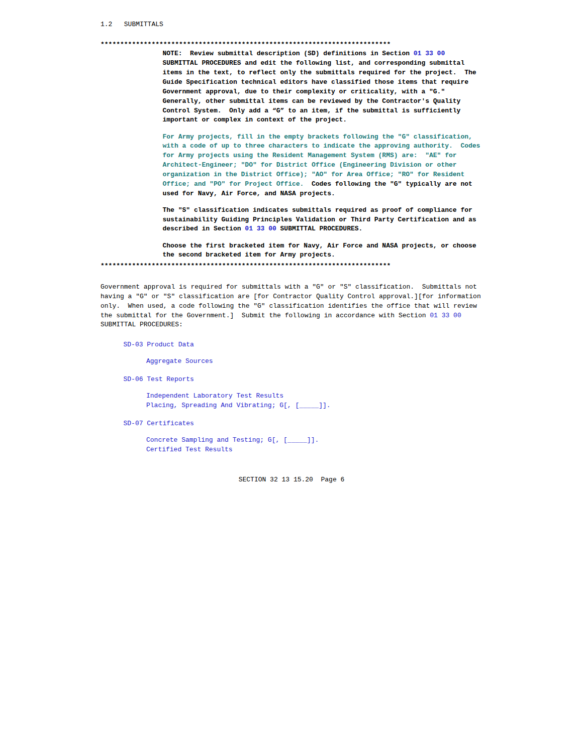1.2 SUBMITTALS
**************************************************************************
NOTE: Review submittal description (SD) definitions in Section 01 33 00 SUBMITTAL PROCEDURES and edit the following list, and corresponding submittal items in the text, to reflect only the submittals required for the project. The Guide Specification technical editors have classified those items that require Government approval, due to their complexity or criticality, with a "G." Generally, other submittal items can be reviewed by the Contractor's Quality Control System. Only add a “G” to an item, if the submittal is sufficiently important or complex in context of the project.
For Army projects, fill in the empty brackets following the "G" classification, with a code of up to three characters to indicate the approving authority. Codes for Army projects using the Resident Management System (RMS) are: "AE" for Architect-Engineer; "DO" for District Office (Engineering Division or other organization in the District Office); "AO" for Area Office; "RO" for Resident Office; and "PO" for Project Office. Codes following the "G" typically are not used for Navy, Air Force, and NASA projects.
The "S" classification indicates submittals required as proof of compliance for sustainability Guiding Principles Validation or Third Party Certification and as described in Section 01 33 00 SUBMITTAL PROCEDURES.
Choose the first bracketed item for Navy, Air Force and NASA projects, or choose the second bracketed item for Army projects.
**************************************************************************
Government approval is required for submittals with a "G" or "S" classification. Submittals not having a "G" or "S" classification are [for Contractor Quality Control approval.][for information only. When used, a code following the "G" classification identifies the office that will review the submittal for the Government.] Submit the following in accordance with Section 01 33 00 SUBMITTAL PROCEDURES:
SD-03 Product Data
Aggregate Sources
SD-06 Test Reports
Independent Laboratory Test Results
Placing, Spreading And Vibrating; G[, [_____]].
SD-07 Certificates
Concrete Sampling and Testing; G[, [_____]].
Certified Test Results
SECTION 32 13 15.20 Page 6